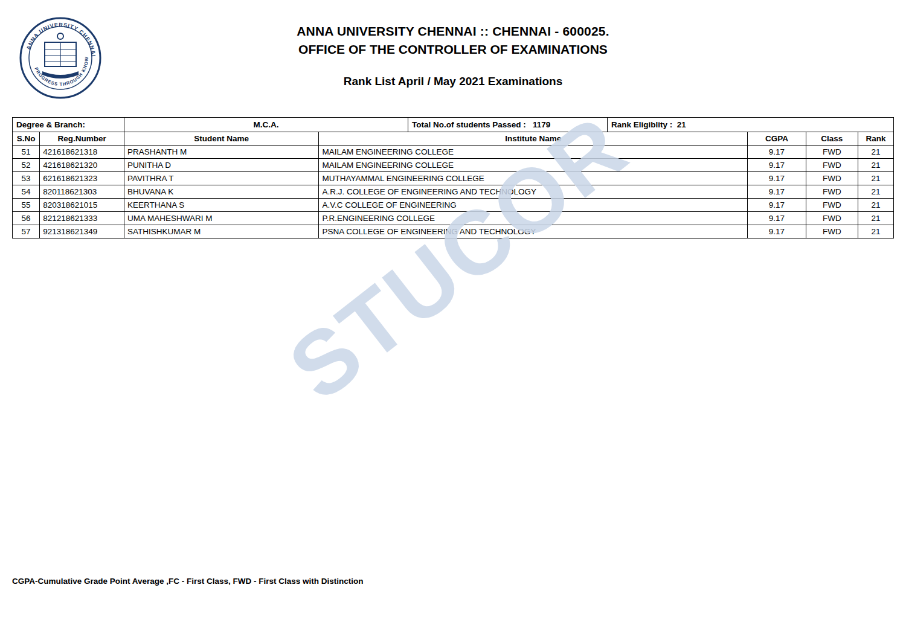ANNA UNIVERSITY CHENNAI PROGRESS THROUGH KNOWLEDGE
ANNA UNIVERSITY CHENNAI :: CHENNAI - 600025.
OFFICE OF THE CONTROLLER OF EXAMINATIONS
Rank List April / May 2021 Examinations
Degree & Branch:
M.C.A.
Total No.of students Passed : 1179
Rank Eligiblity : 21
| S.No | Reg.Number | Student Name | Institute Name | CGPA | Class | Rank |
| --- | --- | --- | --- | --- | --- | --- |
| 51 | 421618621318 | PRASHANTH M | MAILAM ENGINEERING COLLEGE | 9.17 | FWD | 21 |
| 52 | 421618621320 | PUNITHA D | MAILAM ENGINEERING COLLEGE | 9.17 | FWD | 21 |
| 53 | 621618621323 | PAVITHRA T | MUTHAYAMMAL ENGINEERING COLLEGE | 9.17 | FWD | 21 |
| 54 | 820118621303 | BHUVANA K | A.R.J. COLLEGE OF ENGINEERING AND TECHNOLOGY | 9.17 | FWD | 21 |
| 55 | 820318621015 | KEERTHANA S | A.V.C COLLEGE OF ENGINEERING | 9.17 | FWD | 21 |
| 56 | 821218621333 | UMA MAHESHWARI M | P.R.ENGINEERING COLLEGE | 9.17 | FWD | 21 |
| 57 | 921318621349 | SATHISHKUMAR M | PSNA COLLEGE OF ENGINEERING AND TECHNOLOGY | 9.17 | FWD | 21 |
STUCOR
CGPA-Cumulative Grade Point Average ,FC - First Class, FWD - First Class with Distinction